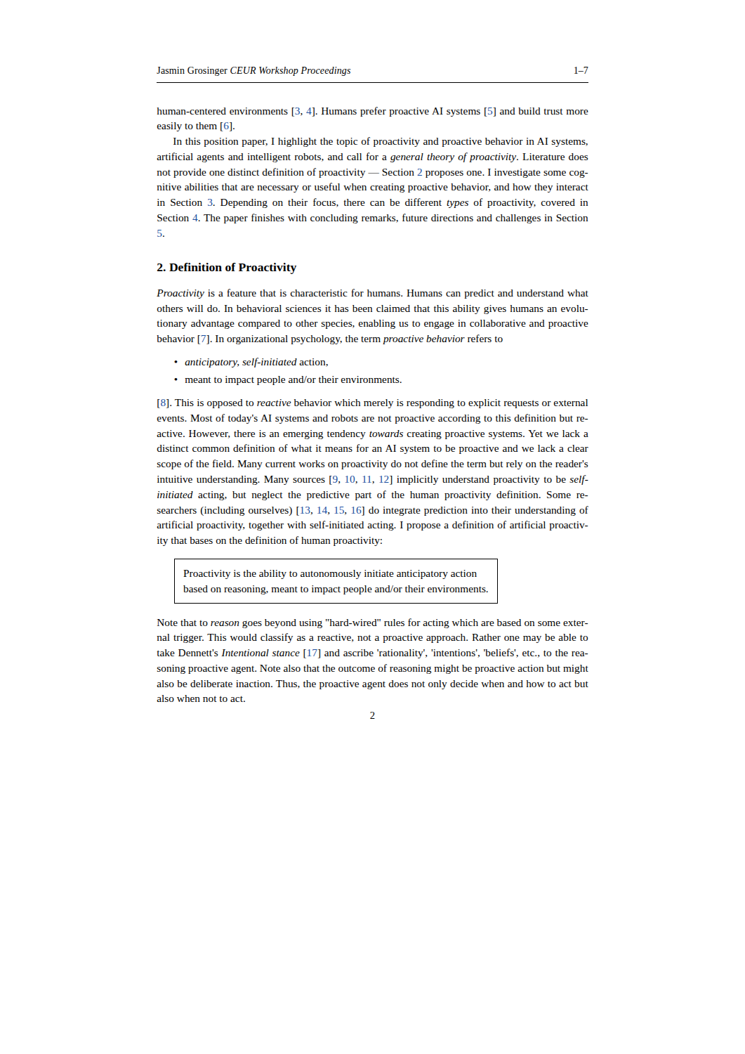Jasmin Grosinger CEUR Workshop Proceedings
1–7
human-centered environments [3, 4]. Humans prefer proactive AI systems [5] and build trust more easily to them [6].
In this position paper, I highlight the topic of proactivity and proactive behavior in AI systems, artificial agents and intelligent robots, and call for a general theory of proactivity. Literature does not provide one distinct definition of proactivity — Section 2 proposes one. I investigate some cognitive abilities that are necessary or useful when creating proactive behavior, and how they interact in Section 3. Depending on their focus, there can be different types of proactivity, covered in Section 4. The paper finishes with concluding remarks, future directions and challenges in Section 5.
2. Definition of Proactivity
Proactivity is a feature that is characteristic for humans. Humans can predict and understand what others will do. In behavioral sciences it has been claimed that this ability gives humans an evolutionary advantage compared to other species, enabling us to engage in collaborative and proactive behavior [7]. In organizational psychology, the term proactive behavior refers to
anticipatory, self-initiated action,
meant to impact people and/or their environments.
[8]. This is opposed to reactive behavior which merely is responding to explicit requests or external events. Most of today's AI systems and robots are not proactive according to this definition but reactive. However, there is an emerging tendency towards creating proactive systems. Yet we lack a distinct common definition of what it means for an AI system to be proactive and we lack a clear scope of the field. Many current works on proactivity do not define the term but rely on the reader's intuitive understanding. Many sources [9, 10, 11, 12] implicitly understand proactivity to be self-initiated acting, but neglect the predictive part of the human proactivity definition. Some researchers (including ourselves) [13, 14, 15, 16] do integrate prediction into their understanding of artificial proactivity, together with self-initiated acting. I propose a definition of artificial proactivity that bases on the definition of human proactivity:
Proactivity is the ability to autonomously initiate anticipatory action
based on reasoning, meant to impact people and/or their environments.
Note that to reason goes beyond using "hard-wired" rules for acting which are based on some external trigger. This would classify as a reactive, not a proactive approach. Rather one may be able to take Dennett's Intentional stance [17] and ascribe 'rationality', 'intentions', 'beliefs', etc., to the reasoning proactive agent. Note also that the outcome of reasoning might be proactive action but might also be deliberate inaction. Thus, the proactive agent does not only decide when and how to act but also when not to act.
2